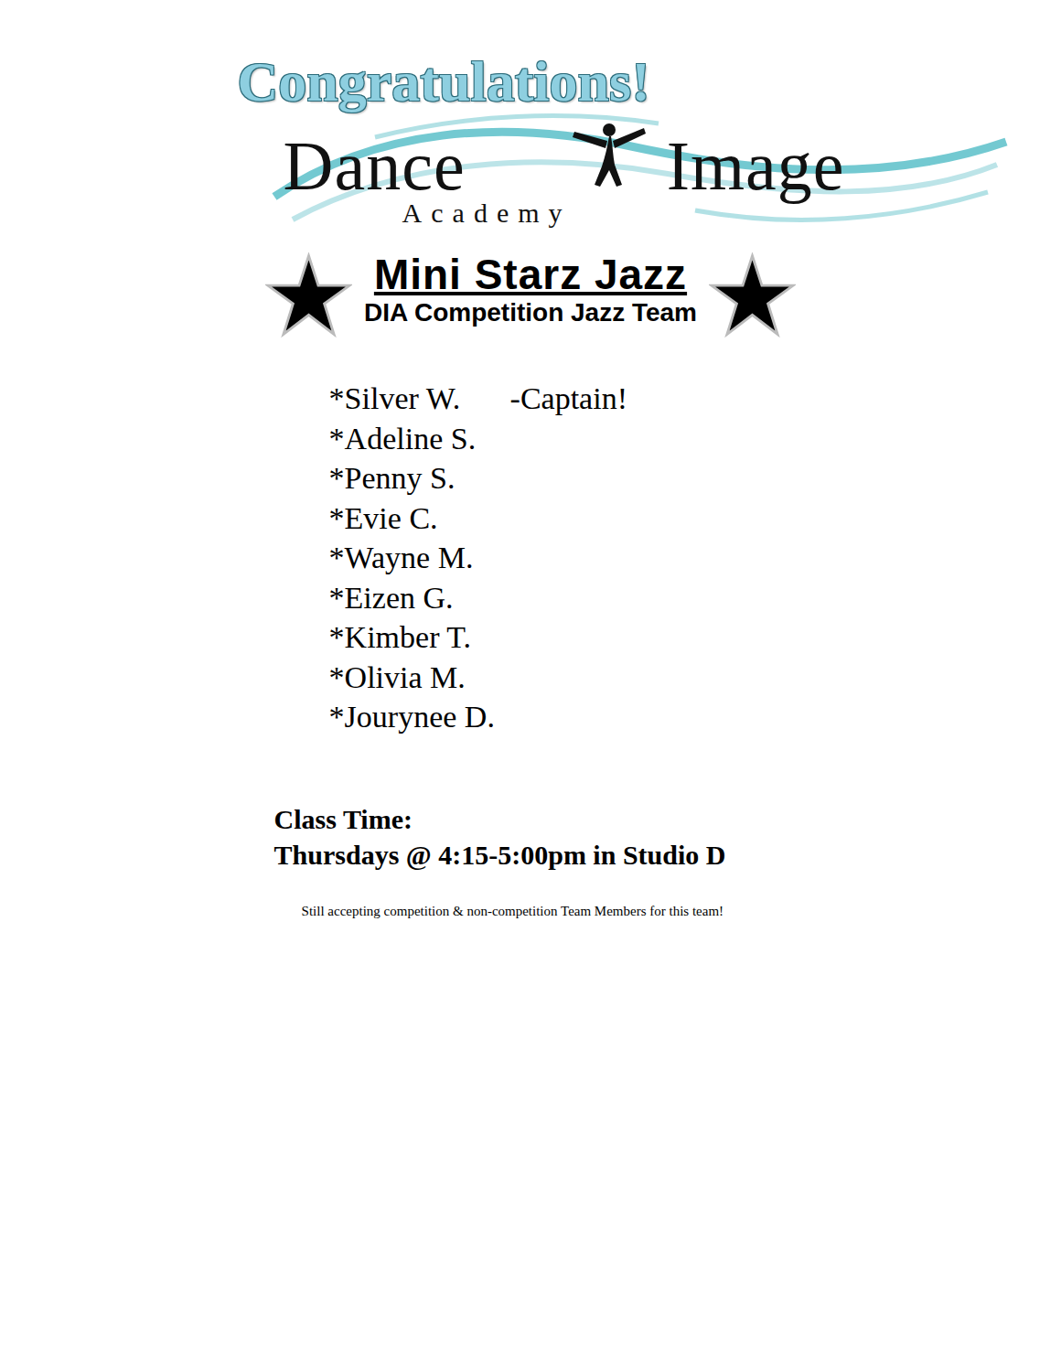Congratulations!
Dance Image
Academy
Mini Starz Jazz
DIA Competition Jazz Team
*Silver W. -Captain!
*Adeline S.
*Penny S.
*Evie C.
*Wayne M.
*Eizen G.
*Kimber T.
*Olivia M.
*Jourynee D.
Class Time:
Thursdays @ 4:15-5:00pm in Studio D
Still accepting competition & non-competition Team Members for this team!